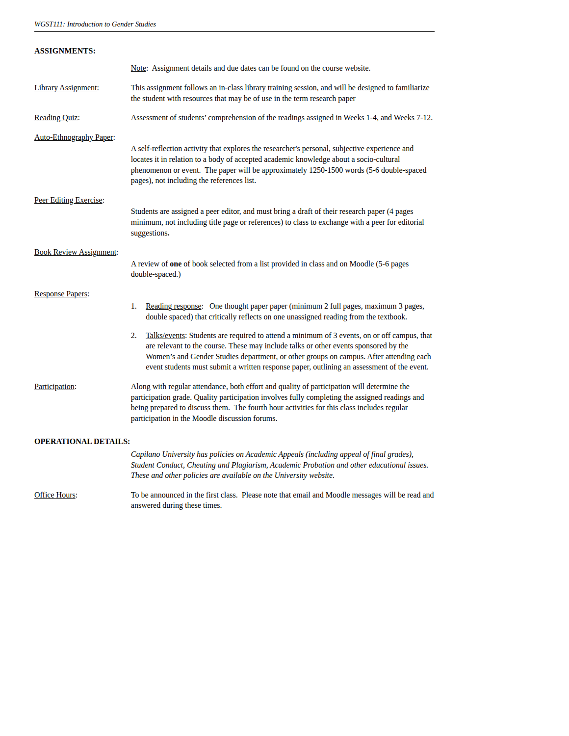WGST111: Introduction to Gender Studies
ASSIGNMENTS:
Note: Assignment details and due dates can be found on the course website.
Library Assignment:
This assignment follows an in-class library training session, and will be designed to familiarize the student with resources that may be of use in the term research paper
Reading Quiz:
Assessment of students’ comprehension of the readings assigned in Weeks 1-4, and Weeks 7-12.
Auto-Ethnography Paper:
A self-reflection activity that explores the researcher's personal, subjective experience and locates it in relation to a body of accepted academic knowledge about a socio-cultural phenomenon or event. The paper will be approximately 1250-1500 words (5-6 double-spaced pages), not including the references list.
Peer Editing Exercise:
Students are assigned a peer editor, and must bring a draft of their research paper (4 pages minimum, not including title page or references) to class to exchange with a peer for editorial suggestions.
Book Review Assignment:
A review of one of book selected from a list provided in class and on Moodle (5-6 pages double-spaced.)
Response Papers:
Reading response: One thought paper paper (minimum 2 full pages, maximum 3 pages, double spaced) that critically reflects on one unassigned reading from the textbook.
Talks/events: Students are required to attend a minimum of 3 events, on or off campus, that are relevant to the course. These may include talks or other events sponsored by the Women’s and Gender Studies department, or other groups on campus. After attending each event students must submit a written response paper, outlining an assessment of the event.
Participation:
Along with regular attendance, both effort and quality of participation will determine the participation grade. Quality participation involves fully completing the assigned readings and being prepared to discuss them. The fourth hour activities for this class includes regular participation in the Moodle discussion forums.
OPERATIONAL DETAILS:
Capilano University has policies on Academic Appeals (including appeal of final grades), Student Conduct, Cheating and Plagiarism, Academic Probation and other educational issues. These and other policies are available on the University website.
Office Hours:
To be announced in the first class. Please note that email and Moodle messages will be read and answered during these times.